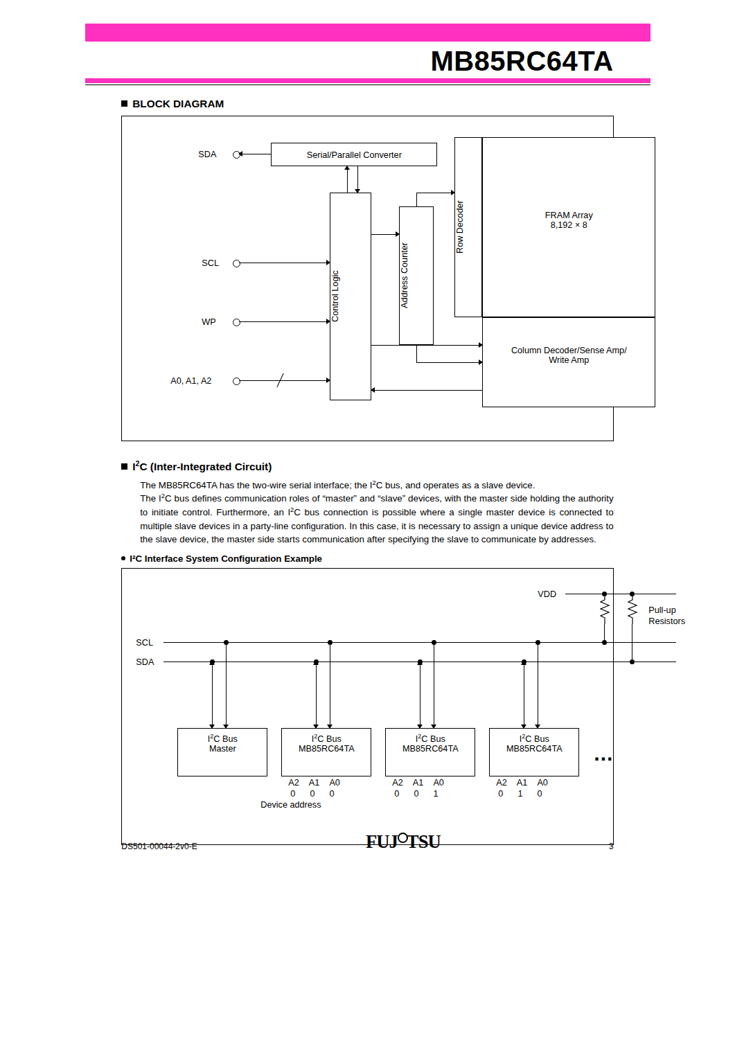MB85RC64TA
BLOCK DIAGRAM
SDA
SCL
WP
A0, A1, A2
Serial/Parallel Converter
Control Logic
Address Counter
Row Decoder
FRAM Array
8,192 × 8
Column Decoder/Sense Amp/
Write Amp
I2C (Inter-Integrated Circuit)
The MB85RC64TA has the two-wire serial interface; the I2C bus, and operates as a slave device.
The I2C bus defines communication roles of “master” and “slave” devices, with the master side holding the authority to initiate control. Furthermore, an I2C bus connection is possible where a single master device is connected to multiple slave devices in a party-line configuration. In this case, it is necessary to assign a unique device address to the slave device, the master side starts communication after specifying the slave to communicate by addresses.
I²C Interface System Configuration Example
VDD
Pull-up
Resistors
SCL
SDA
I2C Bus
Master
I2C Bus
MB85RC64TA
I2C Bus
MB85RC64TA
I2C Bus
MB85RC64TA
…
A2 A1 A0
0 0 0
A2 A1 A0
0 0 1
A2 A1 A0
0 1 0
Device address
DS501-00044-2v0-E
FUJ TSU
3